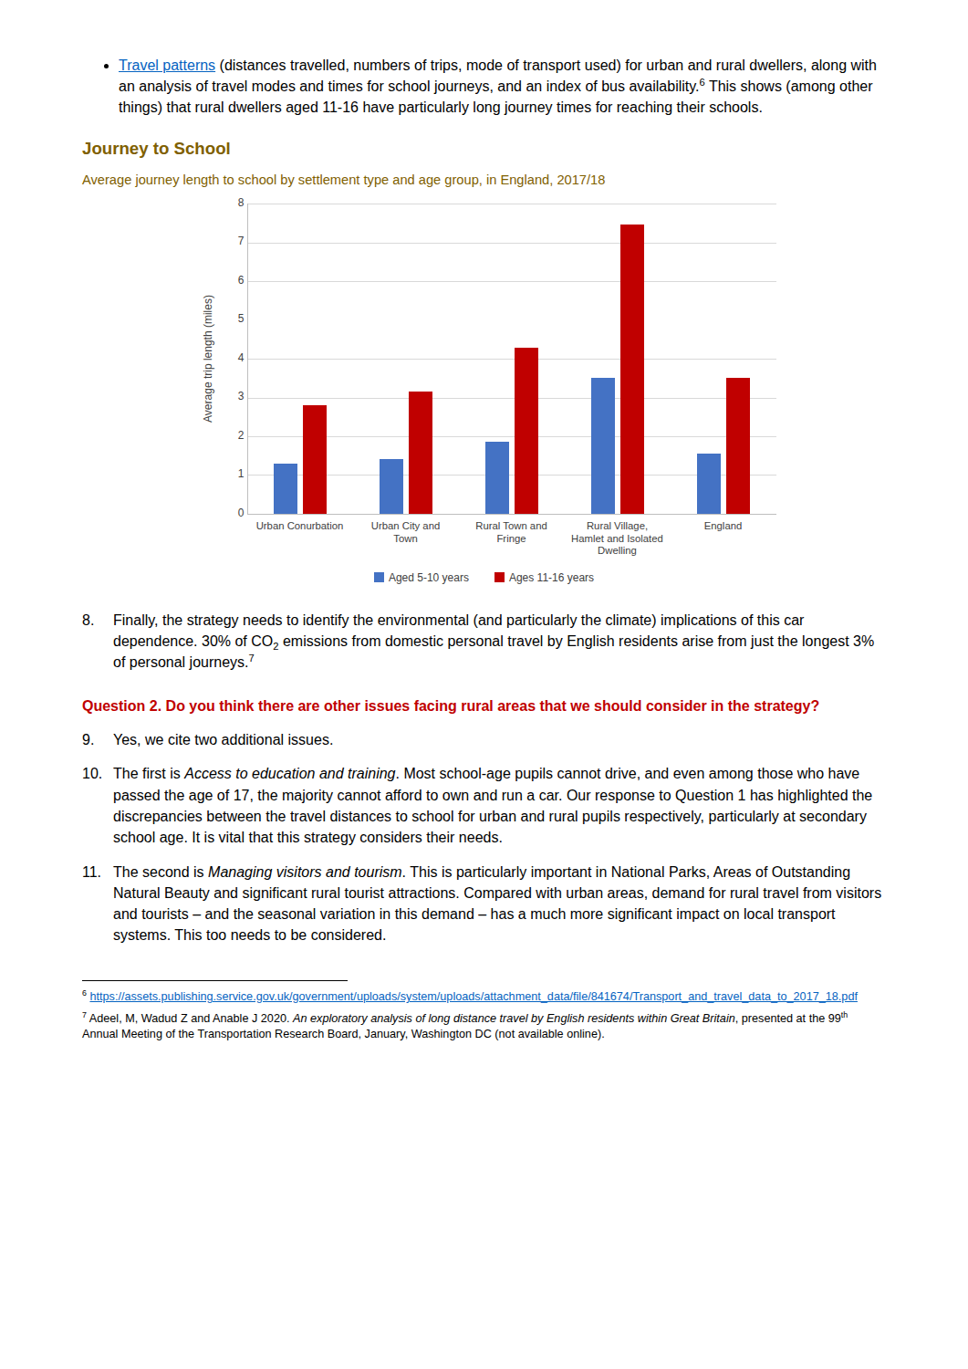Travel patterns (distances travelled, numbers of trips, mode of transport used) for urban and rural dwellers, along with an analysis of travel modes and times for school journeys, and an index of bus availability.6 This shows (among other things) that rural dwellers aged 11-16 have particularly long journey times for reaching their schools.
Journey to School
Average journey length to school by settlement type and age group, in England, 2017/18
Average trip length (miles)
8 7 6 5 4 3 2 1 0
Urban Conurbation
Urban City and Town
Rural Town and Fringe
Rural Village, Hamlet and Isolated Dwelling
England
Aged 5-10 years
Ages 11-16 years
Finally, the strategy needs to identify the environmental (and particularly the climate) implications of this car dependence. 30% of CO2 emissions from domestic personal travel by English residents arise from just the longest 3% of personal journeys.7
Question 2. Do you think there are other issues facing rural areas that we should consider in the strategy?
Yes, we cite two additional issues.
The first is Access to education and training. Most school-age pupils cannot drive, and even among those who have passed the age of 17, the majority cannot afford to own and run a car. Our response to Question 1 has highlighted the discrepancies between the travel distances to school for urban and rural pupils respectively, particularly at secondary school age. It is vital that this strategy considers their needs.
The second is Managing visitors and tourism. This is particularly important in National Parks, Areas of Outstanding Natural Beauty and significant rural tourist attractions. Compared with urban areas, demand for rural travel from visitors and tourists – and the seasonal variation in this demand – has a much more significant impact on local transport systems. This too needs to be considered.
6 https://assets.publishing.service.gov.uk/government/uploads/system/uploads/attachment_data/file/841674/Transport_and_travel_data_to_2017_18.pdf
7 Adeel, M, Wadud Z and Anable J 2020. An exploratory analysis of long distance travel by English residents within Great Britain, presented at the 99th Annual Meeting of the Transportation Research Board, January, Washington DC (not available online).